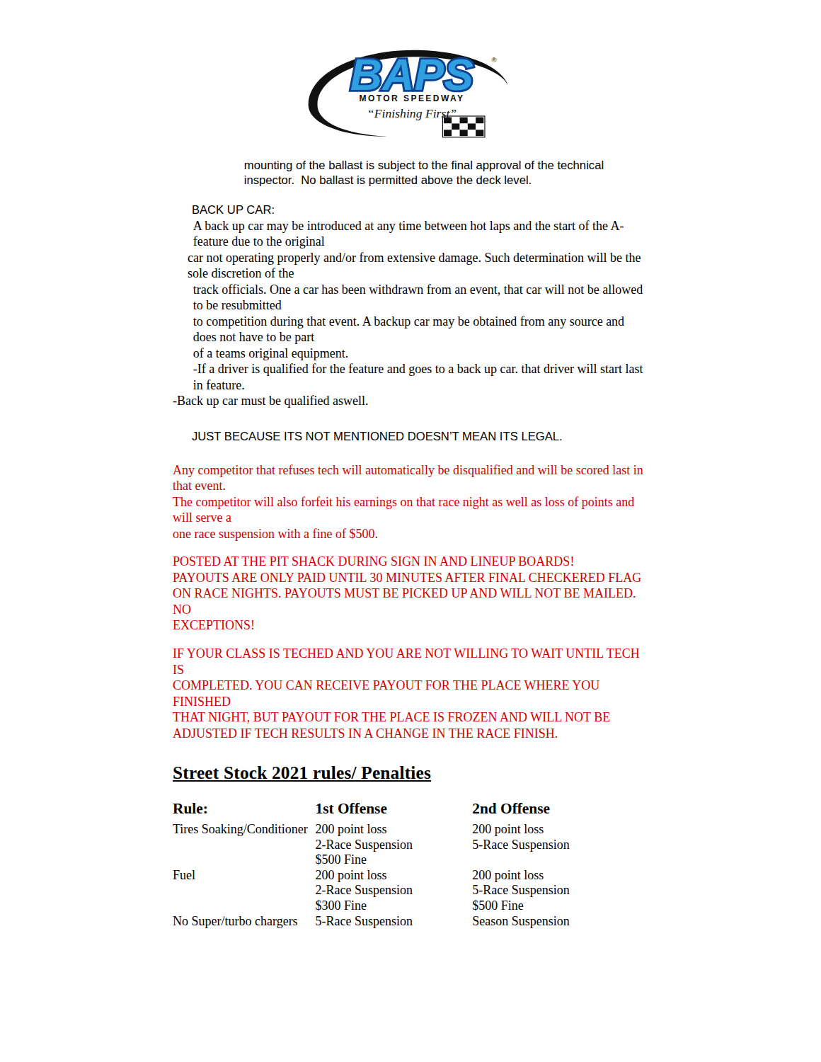BAPS BAPS ® MOTOR SPEEDWAY “Finishing First”
mounting of the ballast is subject to the final approval of the technical
inspector. No ballast is permitted above the deck level.
BACK UP CAR:
A back up car may be introduced at any time between hot laps and the start of the A-feature due to the original
car not operating properly and/or from extensive damage. Such determination will be the sole discretion of the
track officials. One a car has been withdrawn from an event, that car will not be allowed to be resubmitted
to competition during that event. A backup car may be obtained from any source and does not have to be part
of a teams original equipment.
-If a driver is qualified for the feature and goes to a back up car. that driver will start last in feature.
-Back up car must be qualified aswell.
JUST BECAUSE ITS NOT MENTIONED DOESN’T MEAN ITS LEGAL.
Any competitor that refuses tech will automatically be disqualified and will be scored last in that event.
The competitor will also forfeit his earnings on that race night as well as loss of points and will serve a
one race suspension with a fine of $500.
POSTED AT THE PIT SHACK DURING SIGN IN AND LINEUP BOARDS!
PAYOUTS ARE ONLY PAID UNTIL 30 MINUTES AFTER FINAL CHECKERED FLAG
ON RACE NIGHTS. PAYOUTS MUST BE PICKED UP AND WILL NOT BE MAILED. NO
EXCEPTIONS!
IF YOUR CLASS IS TECHED AND YOU ARE NOT WILLING TO WAIT UNTIL TECH IS
COMPLETED. YOU CAN RECEIVE PAYOUT FOR THE PLACE WHERE YOU FINISHED
THAT NIGHT, BUT PAYOUT FOR THE PLACE IS FROZEN AND WILL NOT BE
ADJUSTED IF TECH RESULTS IN A CHANGE IN THE RACE FINISH.
Street Stock 2021 rules/ Penalties
| Rule: | 1st Offense | 2nd Offense |
| --- | --- | --- |
| Tires Soaking/Conditioner | 200 point loss | 200 point loss |
| | 2-Race Suspension | 5-Race Suspension |
| | $500 Fine | |
| Fuel | 200 point loss | 200 point loss |
| | 2-Race Suspension | 5-Race Suspension |
| | $300 Fine | $500 Fine |
| No Super/turbo chargers | 5-Race Suspension | Season Suspension |